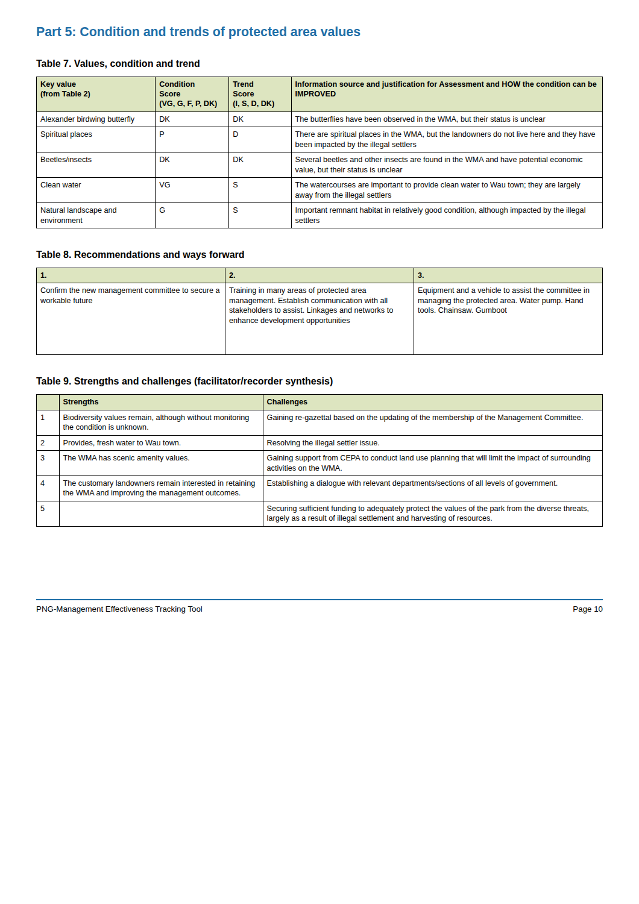Part 5: Condition and trends of protected area values
Table 7. Values, condition and trend
| Key value (from Table 2) | Condition Score (VG, G, F, P, DK) | Trend Score (I, S, D, DK) | Information source and justification for Assessment and HOW the condition can be IMPROVED |
| --- | --- | --- | --- |
| Alexander birdwing butterfly | DK | DK | The butterflies have been observed in the WMA, but their status is unclear |
| Spiritual places | P | D | There are spiritual places in the WMA, but the landowners do not live here and they have been impacted by the illegal settlers |
| Beetles/insects | DK | DK | Several beetles and other insects are found in the WMA and have potential economic value, but their status is unclear |
| Clean water | VG | S | The watercourses are important to provide clean water to Wau town; they are largely away from the illegal settlers |
| Natural landscape and environment | G | S | Important remnant habitat in relatively good condition, although impacted by the illegal settlers |
Table 8. Recommendations and ways forward
| 1. | 2. | 3. |
| --- | --- | --- |
| Confirm the new management committee to secure a workable future | Training in many areas of protected area management. Establish communication with all stakeholders to assist. Linkages and networks to enhance development opportunities | Equipment and a vehicle to assist the committee in managing the protected area. Water pump. Hand tools. Chainsaw. Gumboot |
Table 9. Strengths and challenges (facilitator/recorder synthesis)
| | Strengths | Challenges |
| --- | --- | --- |
| 1 | Biodiversity values remain, although without monitoring the condition is unknown. | Gaining re-gazettal based on the updating of the membership of the Management Committee. |
| 2 | Provides, fresh water to Wau town. | Resolving the illegal settler issue. |
| 3 | The WMA has scenic amenity values. | Gaining support from CEPA to conduct land use planning that will limit the impact of surrounding activities on the WMA. |
| 4 | The customary landowners remain interested in retaining the WMA and improving the management outcomes. | Establishing a dialogue with relevant departments/sections of all levels of government. |
| 5 | | Securing sufficient funding to adequately protect the values of the park from the diverse threats, largely as a result of illegal settlement and harvesting of resources. |
PNG-Management Effectiveness Tracking Tool Page 10